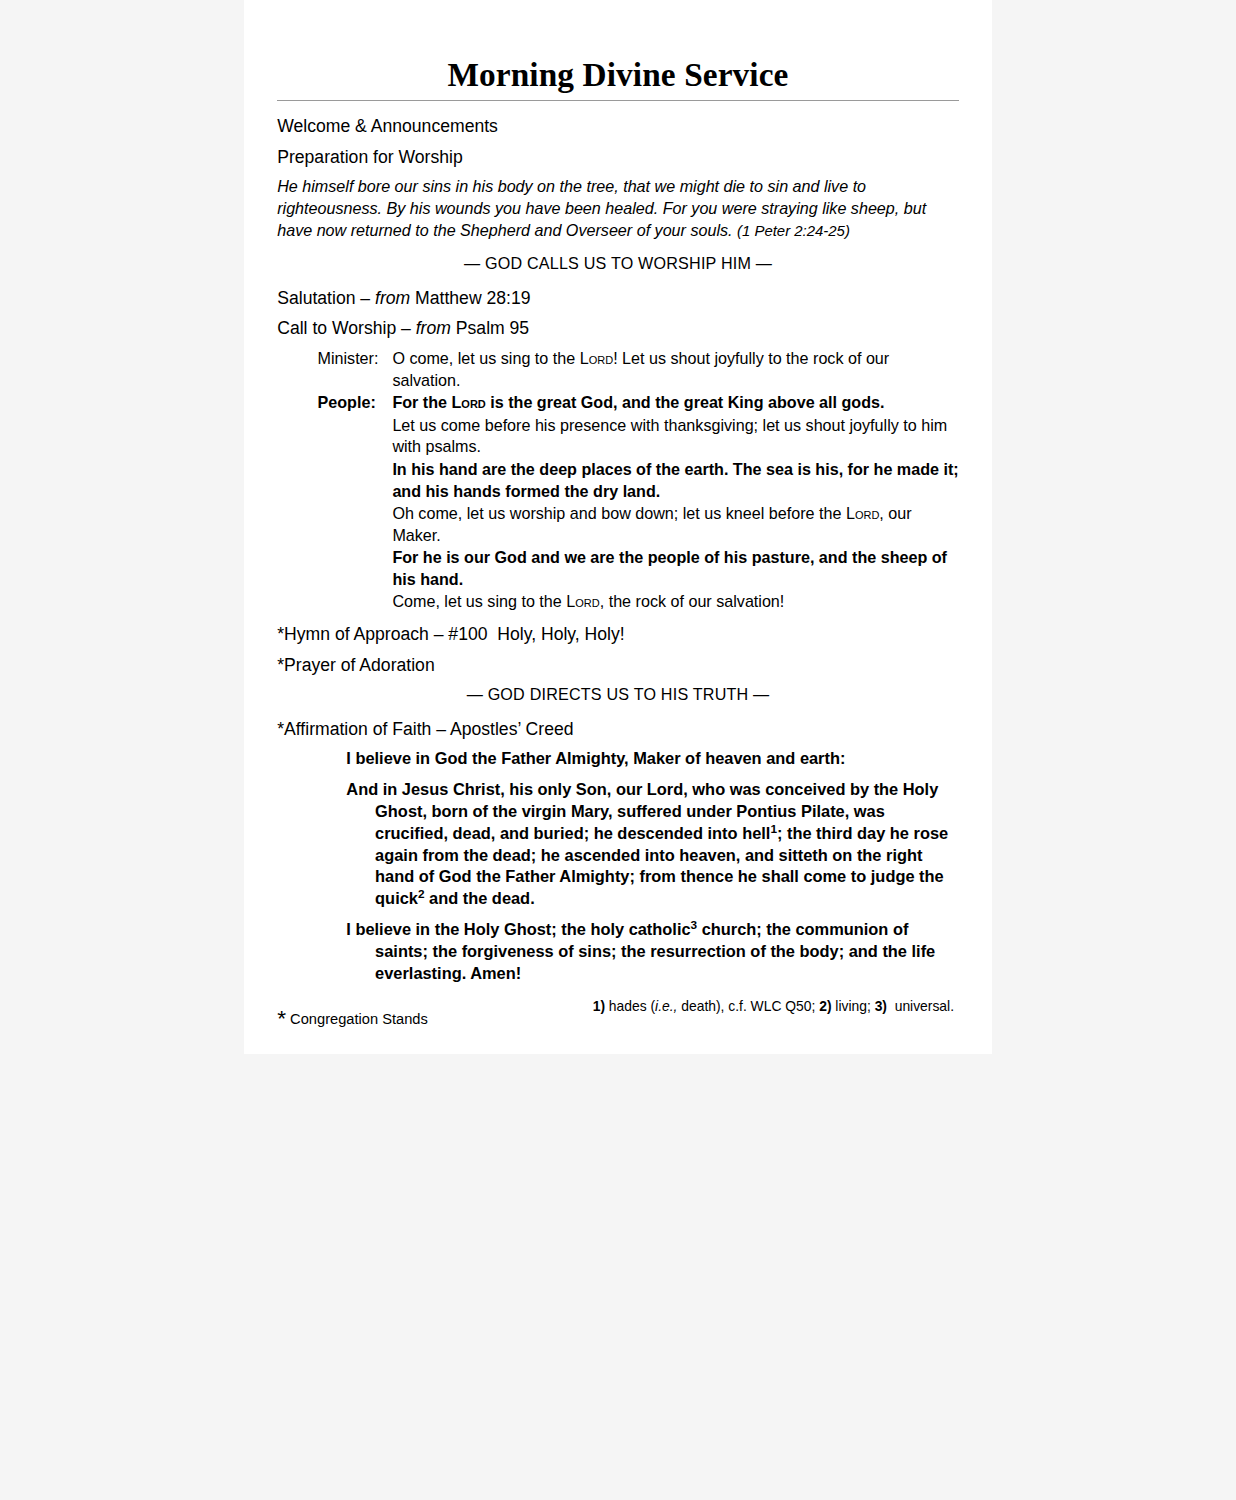Morning Divine Service
Welcome & Announcements
Preparation for Worship
He himself bore our sins in his body on the tree, that we might die to sin and live to righteousness. By his wounds you have been healed. For you were straying like sheep, but have now returned to the Shepherd and Overseer of your souls. (1 Peter 2:24-25)
— GOD CALLS US TO WORSHIP HIM —
Salutation – from Matthew 28:19
Call to Worship – from Psalm 95
| Minister: | O come, let us sing to the Lord ! Let us shout joyfully to the rock of our salvation. |
| People: | For the Lord is the great God, and the great King above all gods. |
| | Let us come before his presence with thanksgiving; let us shout joyfully to him with psalms. |
| | In his hand are the deep places of the earth. The sea is his, for he made it; and his hands formed the dry land. |
| | Oh come, let us worship and bow down; let us kneel before the Lord , our Maker. |
| | For he is our God and we are the people of his pasture, and the sheep of his hand. |
| | Come, let us sing to the Lord , the rock of our salvation! |
*Hymn of Approach – #100 Holy, Holy, Holy!
*Prayer of Adoration
— GOD DIRECTS US TO HIS TRUTH —
*Affirmation of Faith – Apostles’ Creed
I believe in God the Father Almighty, Maker of heaven and earth:
And in Jesus Christ, his only Son, our Lord, who was conceived by the Holy Ghost, born of the virgin Mary, suffered under Pontius Pilate, was crucified, dead, and buried; he descended into hell1; the third day he rose again from the dead; he ascended into heaven, and sitteth on the right hand of God the Father Almighty; from thence he shall come to judge the quick2 and the dead.
I believe in the Holy Ghost; the holy catholic3 church; the communion of saints; the forgiveness of sins; the resurrection of the body; and the life everlasting. Amen!
1) hades (i.e., death), c.f. WLC Q50; 2) living; 3) universal.
* Congregation Stands